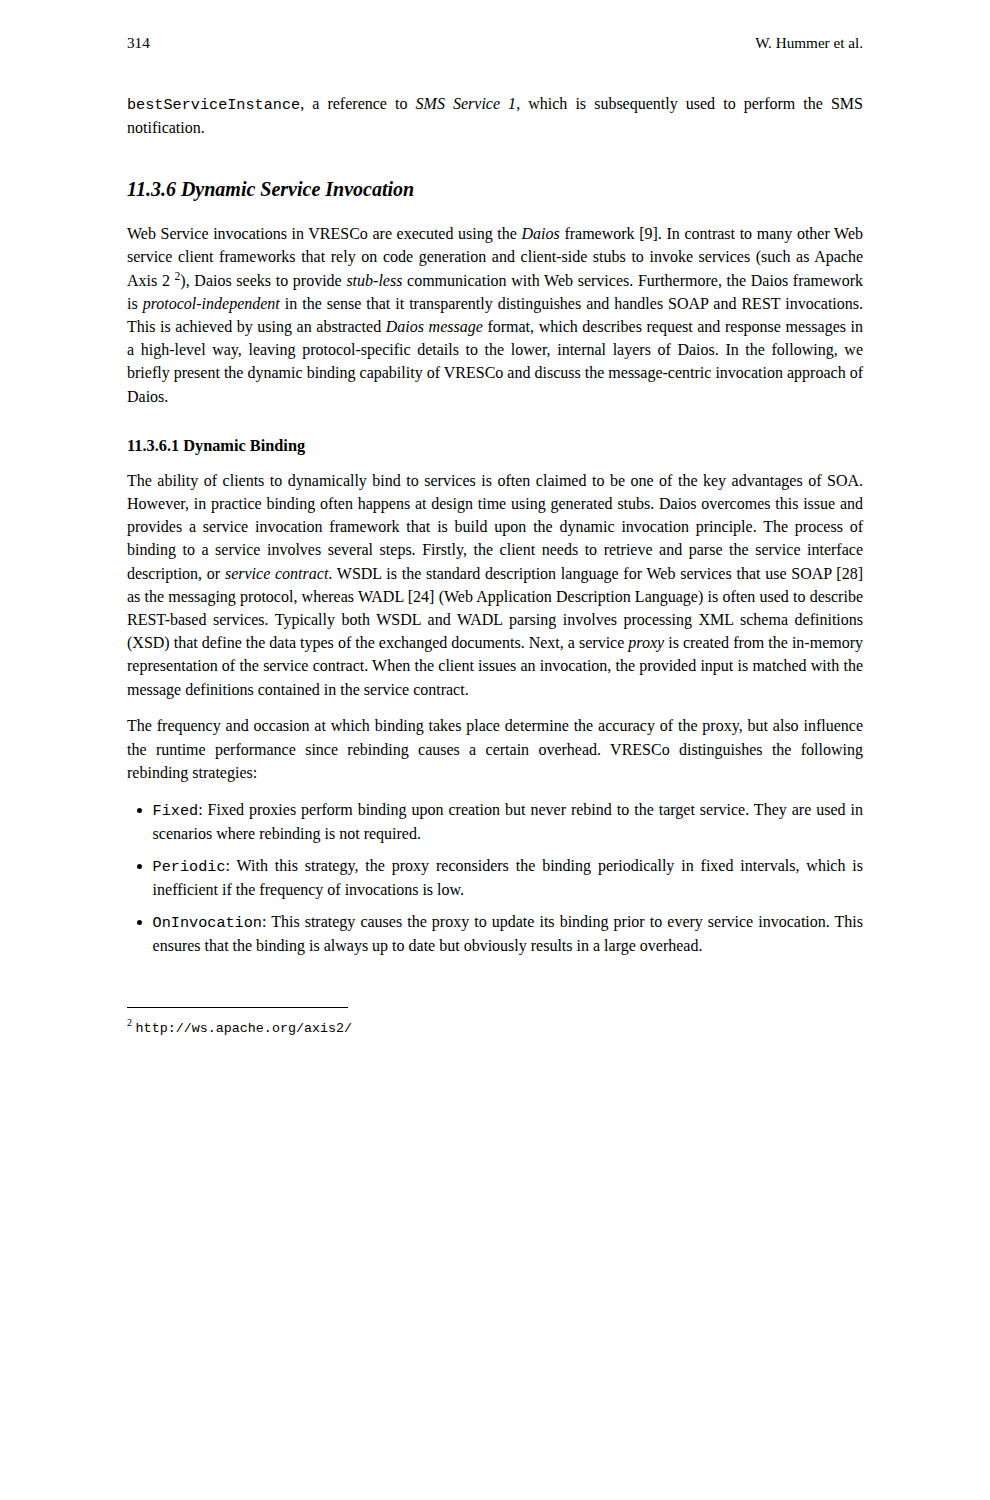314 W. Hummer et al.
bestServiceInstance, a reference to SMS Service 1, which is subsequently used to perform the SMS notification.
11.3.6 Dynamic Service Invocation
Web Service invocations in VRESCo are executed using the Daios framework [9]. In contrast to many other Web service client frameworks that rely on code generation and client-side stubs to invoke services (such as Apache Axis 2 2), Daios seeks to provide stub-less communication with Web services. Furthermore, the Daios framework is protocol-independent in the sense that it transparently distinguishes and handles SOAP and REST invocations. This is achieved by using an abstracted Daios message format, which describes request and response messages in a high-level way, leaving protocol-specific details to the lower, internal layers of Daios. In the following, we briefly present the dynamic binding capability of VRESCo and discuss the message-centric invocation approach of Daios.
11.3.6.1 Dynamic Binding
The ability of clients to dynamically bind to services is often claimed to be one of the key advantages of SOA. However, in practice binding often happens at design time using generated stubs. Daios overcomes this issue and provides a service invocation framework that is build upon the dynamic invocation principle. The process of binding to a service involves several steps. Firstly, the client needs to retrieve and parse the service interface description, or service contract. WSDL is the standard description language for Web services that use SOAP [28] as the messaging protocol, whereas WADL [24] (Web Application Description Language) is often used to describe REST-based services. Typically both WSDL and WADL parsing involves processing XML schema definitions (XSD) that define the data types of the exchanged documents. Next, a service proxy is created from the in-memory representation of the service contract. When the client issues an invocation, the provided input is matched with the message definitions contained in the service contract.
The frequency and occasion at which binding takes place determine the accuracy of the proxy, but also influence the runtime performance since rebinding causes a certain overhead. VRESCo distinguishes the following rebinding strategies:
Fixed: Fixed proxies perform binding upon creation but never rebind to the target service. They are used in scenarios where rebinding is not required.
Periodic: With this strategy, the proxy reconsiders the binding periodically in fixed intervals, which is inefficient if the frequency of invocations is low.
OnInvocation: This strategy causes the proxy to update its binding prior to every service invocation. This ensures that the binding is always up to date but obviously results in a large overhead.
2 http://ws.apache.org/axis2/